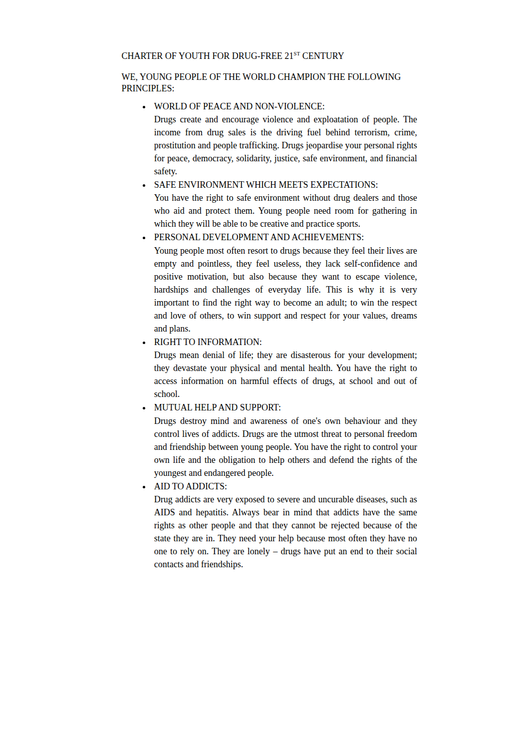CHARTER OF YOUTH FOR DRUG-FREE 21ST CENTURY
WE, YOUNG PEOPLE OF THE WORLD CHAMPION THE FOLLOWING PRINCIPLES:
WORLD OF PEACE AND NON-VIOLENCE: Drugs create and encourage violence and exploatation of people. The income from drug sales is the driving fuel behind terrorism, crime, prostitution and people trafficking. Drugs jeopardise your personal rights for peace, democracy, solidarity, justice, safe environment, and financial safety.
SAFE ENVIRONMENT WHICH MEETS EXPECTATIONS: You have the right to safe environment without drug dealers and those who aid and protect them. Young people need room for gathering in which they will be able to be creative and practice sports.
PERSONAL DEVELOPMENT AND ACHIEVEMENTS: Young people most often resort to drugs because they feel their lives are empty and pointless, they feel useless, they lack self-confidence and positive motivation, but also because they want to escape violence, hardships and challenges of everyday life. This is why it is very important to find the right way to become an adult; to win the respect and love of others, to win support and respect for your values, dreams and plans.
RIGHT TO INFORMATION: Drugs mean denial of life; they are disasterous for your development; they devastate your physical and mental health. You have the right to access information on harmful effects of drugs, at school and out of school.
MUTUAL HELP AND SUPPORT: Drugs destroy mind and awareness of one's own behaviour and they control lives of addicts. Drugs are the utmost threat to personal freedom and friendship between young people. You have the right to control your own life and the obligation to help others and defend the rights of the youngest and endangered people.
AID TO ADDICTS: Drug addicts are very exposed to severe and uncurable diseases, such as AIDS and hepatitis. Always bear in mind that addicts have the same rights as other people and that they cannot be rejected because of the state they are in. They need your help because most often they have no one to rely on. They are lonely – drugs have put an end to their social contacts and friendships.